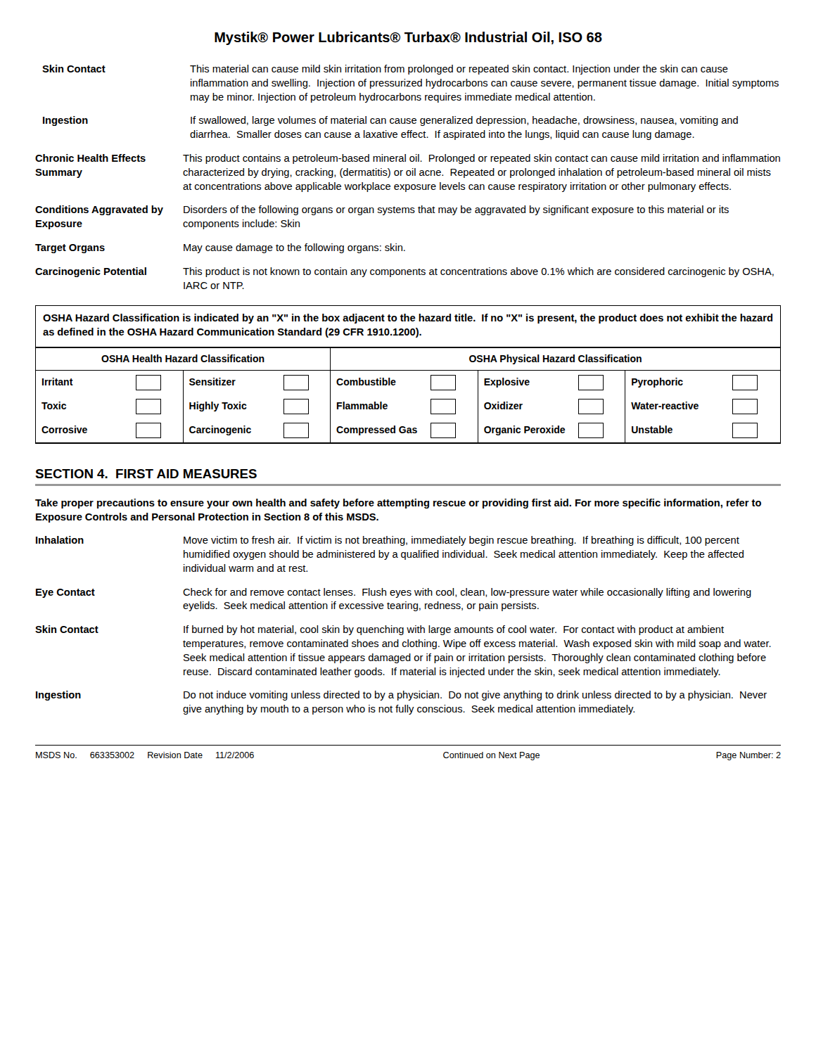Mystik® Power Lubricants® Turbax® Industrial Oil, ISO 68
Skin Contact
This material can cause mild skin irritation from prolonged or repeated skin contact. Injection under the skin can cause inflammation and swelling. Injection of pressurized hydrocarbons can cause severe, permanent tissue damage. Initial symptoms may be minor. Injection of petroleum hydrocarbons requires immediate medical attention.
Ingestion
If swallowed, large volumes of material can cause generalized depression, headache, drowsiness, nausea, vomiting and diarrhea. Smaller doses can cause a laxative effect. If aspirated into the lungs, liquid can cause lung damage.
Chronic Health Effects Summary
This product contains a petroleum-based mineral oil. Prolonged or repeated skin contact can cause mild irritation and inflammation characterized by drying, cracking, (dermatitis) or oil acne. Repeated or prolonged inhalation of petroleum-based mineral oil mists at concentrations above applicable workplace exposure levels can cause respiratory irritation or other pulmonary effects.
Conditions Aggravated by Exposure
Disorders of the following organs or organ systems that may be aggravated by significant exposure to this material or its components include: Skin
Target Organs
May cause damage to the following organs: skin.
Carcinogenic Potential
This product is not known to contain any components at concentrations above 0.1% which are considered carcinogenic by OSHA, IARC or NTP.
OSHA Hazard Classification is indicated by an "X" in the box adjacent to the hazard title. If no "X" is present, the product does not exhibit the hazard as defined in the OSHA Hazard Communication Standard (29 CFR 1910.1200).
| OSHA Health Hazard Classification | OSHA Physical Hazard Classification |
| --- | --- |
| Irritant | Sensitizer | Combustible | Explosive | Pyrophoric |
| Toxic | Highly Toxic | Flammable | Oxidizer | Water-reactive |
| Corrosive | Carcinogenic | Compressed Gas | Organic Peroxide | Unstable |
SECTION 4. FIRST AID MEASURES
Take proper precautions to ensure your own health and safety before attempting rescue or providing first aid. For more specific information, refer to Exposure Controls and Personal Protection in Section 8 of this MSDS.
Inhalation
Move victim to fresh air. If victim is not breathing, immediately begin rescue breathing. If breathing is difficult, 100 percent humidified oxygen should be administered by a qualified individual. Seek medical attention immediately. Keep the affected individual warm and at rest.
Eye Contact
Check for and remove contact lenses. Flush eyes with cool, clean, low-pressure water while occasionally lifting and lowering eyelids. Seek medical attention if excessive tearing, redness, or pain persists.
Skin Contact
If burned by hot material, cool skin by quenching with large amounts of cool water. For contact with product at ambient temperatures, remove contaminated shoes and clothing. Wipe off excess material. Wash exposed skin with mild soap and water. Seek medical attention if tissue appears damaged or if pain or irritation persists. Thoroughly clean contaminated clothing before reuse. Discard contaminated leather goods. If material is injected under the skin, seek medical attention immediately.
Ingestion
Do not induce vomiting unless directed to by a physician. Do not give anything to drink unless directed to by a physician. Never give anything by mouth to a person who is not fully conscious. Seek medical attention immediately.
MSDS No. 663353002 Revision Date 11/2/2006
Continued on Next Page
Page Number: 2